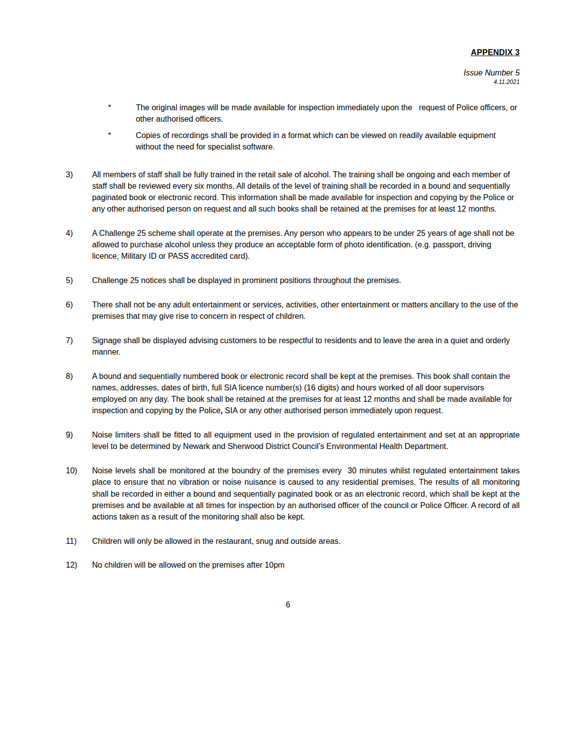APPENDIX 3
Issue Number 5 4.11.2021
* The original images will be made available for inspection immediately upon the request of Police officers, or other authorised officers.
* Copies of recordings shall be provided in a format which can be viewed on readily available equipment without the need for specialist software.
3) All members of staff shall be fully trained in the retail sale of alcohol. The training shall be ongoing and each member of staff shall be reviewed every six months. All details of the level of training shall be recorded in a bound and sequentially paginated book or electronic record. This information shall be made available for inspection and copying by the Police or any other authorised person on request and all such books shall be retained at the premises for at least 12 months.
4) A Challenge 25 scheme shall operate at the premises. Any person who appears to be under 25 years of age shall not be allowed to purchase alcohol unless they produce an acceptable form of photo identification. (e.g. passport, driving licence, Military ID or PASS accredited card).
5) Challenge 25 notices shall be displayed in prominent positions throughout the premises.
6) There shall not be any adult entertainment or services, activities, other entertainment or matters ancillary to the use of the premises that may give rise to concern in respect of children.
7) Signage shall be displayed advising customers to be respectful to residents and to leave the area in a quiet and orderly manner.
8) A bound and sequentially numbered book or electronic record shall be kept at the premises. This book shall contain the names, addresses, dates of birth, full SIA licence number(s) (16 digits) and hours worked of all door supervisors employed on any day. The book shall be retained at the premises for at least 12 months and shall be made available for inspection and copying by the Police, SIA or any other authorised person immediately upon request.
9) Noise limiters shall be fitted to all equipment used in the provision of regulated entertainment and set at an appropriate level to be determined by Newark and Sherwood District Council’s Environmental Health Department.
10) Noise levels shall be monitored at the boundry of the premises every 30 minutes whilst regulated entertainment takes place to ensure that no vibration or noise nuisance is caused to any residential premises. The results of all monitoring shall be recorded in either a bound and sequentially paginated book or as an electronic record, which shall be kept at the premises and be available at all times for inspection by an authorised officer of the council or Police Officer. A record of all actions taken as a result of the monitoring shall also be kept.
11) Children will only be allowed in the restaurant, snug and outside areas.
12) No children will be allowed on the premises after 10pm
6